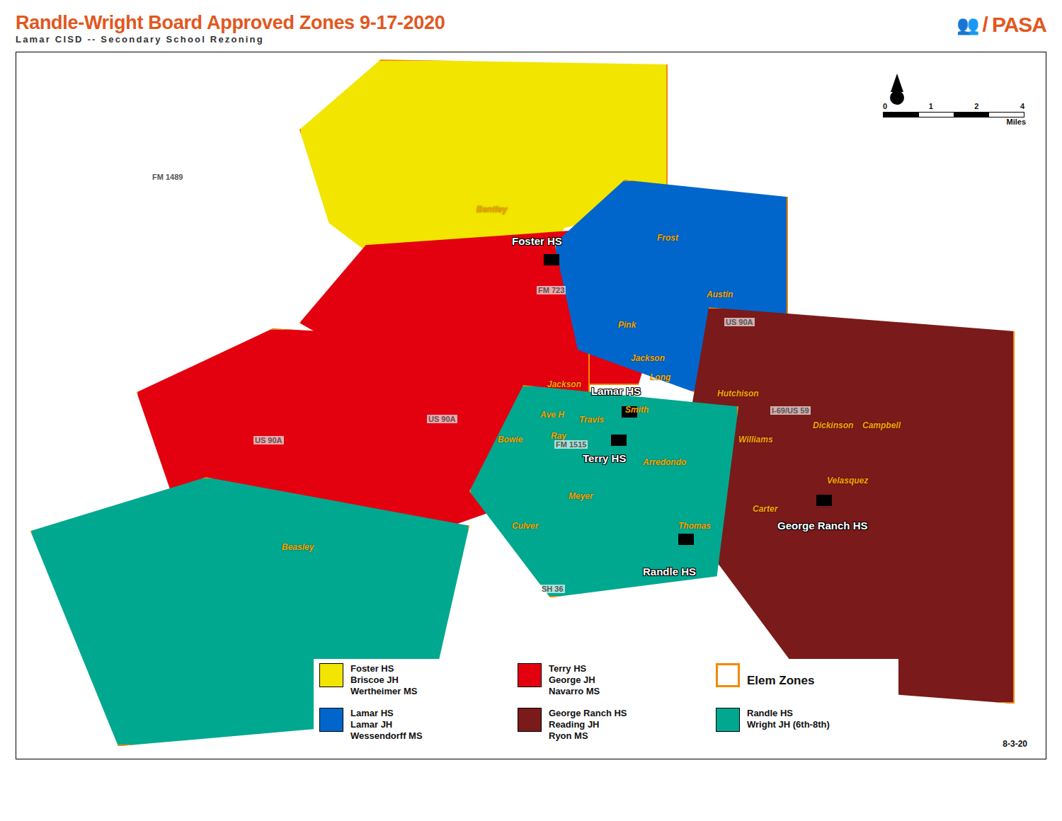Randle-Wright Board Approved Zones 9-17-2020
Lamar CISD -- Secondary School Rezoning
👥/PASA
0124
Miles
Foster HS
Lamar HS
Terry HS
Randle HS
George Ranch HS
Bentley
Frost
Austin
Pink
Jackson
Long
Hutchison
Jackson
Ave H
Travis
Smith
Bowie
Ray
Arredondo
Williams
Dickinson
Campbell
Velasquez
Carter
Thomas
Meyer
Culver
Beasley
FM 1489
FM 723
US 90A
US 90A
US 90A
FM 1515
I-69/US 59
SH 36
Foster HS
Briscoe JH
Wertheimer MS
Terry HS
George JH
Navarro MS
Elem Zones
Lamar HS
Lamar JH
Wessendorff MS
George Ranch HS
Reading JH
Ryon MS
Randle HS
Wright JH (6th-8th)
8-3-20